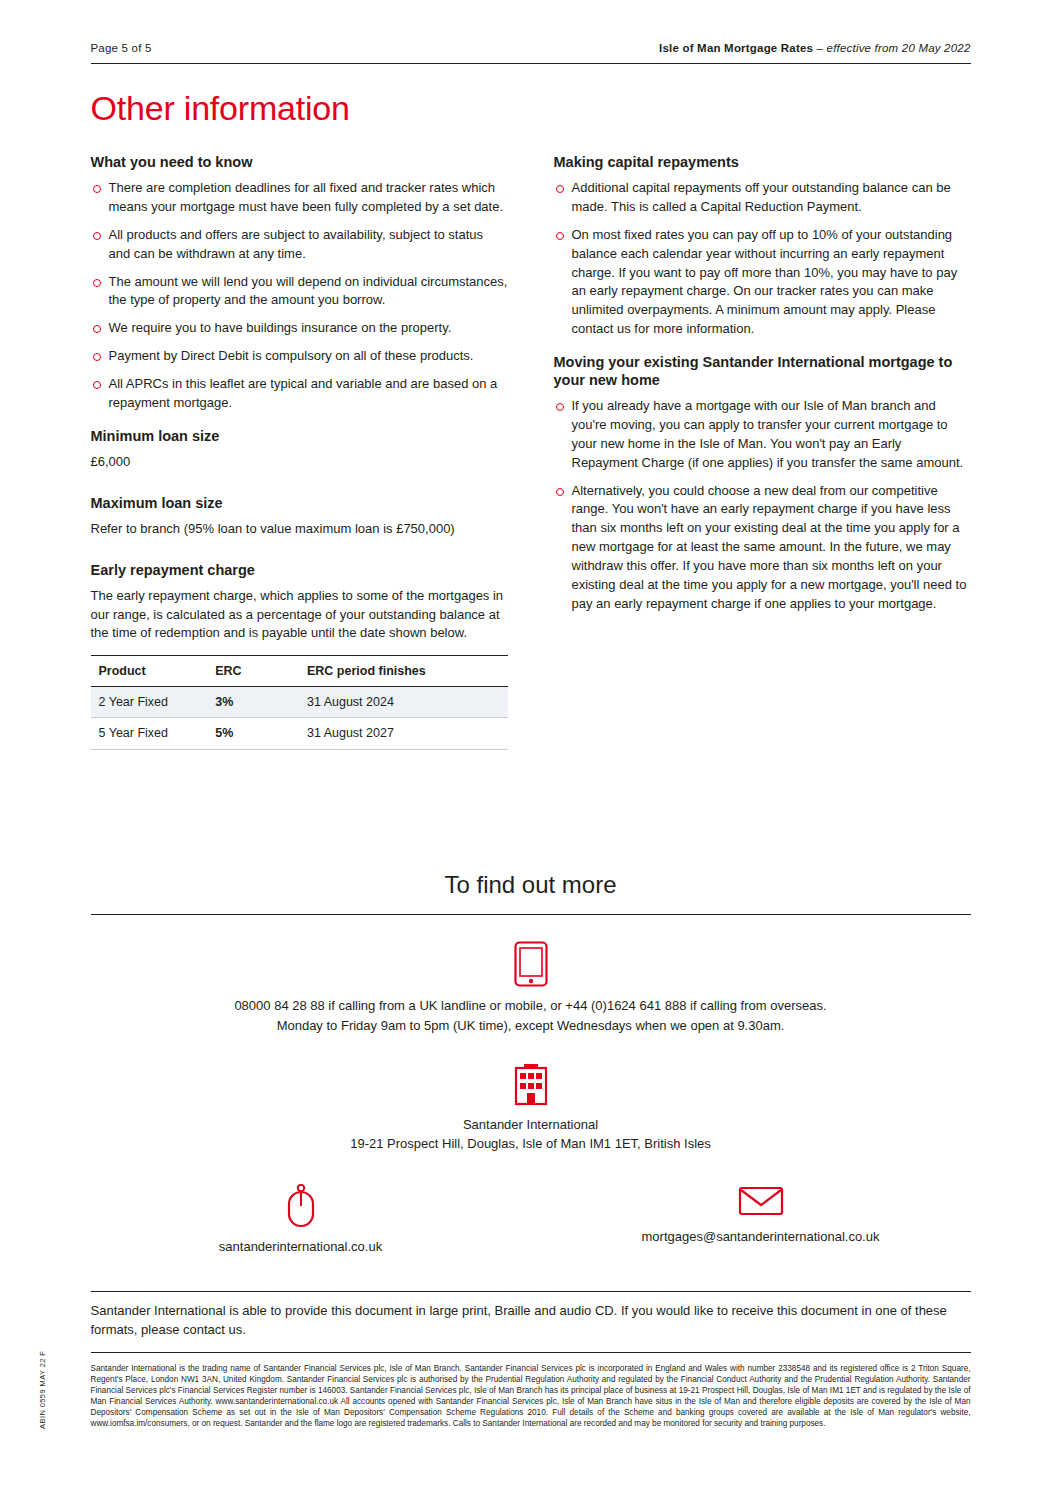Page 5 of 5
Isle of Man Mortgage Rates – effective from 20 May 2022
Other information
What you need to know
There are completion deadlines for all fixed and tracker rates which means your mortgage must have been fully completed by a set date.
All products and offers are subject to availability, subject to status and can be withdrawn at any time.
The amount we will lend you will depend on individual circumstances, the type of property and the amount you borrow.
We require you to have buildings insurance on the property.
Payment by Direct Debit is compulsory on all of these products.
All APRCs in this leaflet are typical and variable and are based on a repayment mortgage.
Minimum loan size
£6,000
Maximum loan size
Refer to branch (95% loan to value maximum loan is £750,000)
Early repayment charge
The early repayment charge, which applies to some of the mortgages in our range, is calculated as a percentage of your outstanding balance at the time of redemption and is payable until the date shown below.
| Product | ERC | ERC period finishes |
| --- | --- | --- |
| 2 Year Fixed | 3% | 31 August 2024 |
| 5 Year Fixed | 5% | 31 August 2027 |
Making capital repayments
Additional capital repayments off your outstanding balance can be made. This is called a Capital Reduction Payment.
On most fixed rates you can pay off up to 10% of your outstanding balance each calendar year without incurring an early repayment charge. If you want to pay off more than 10%, you may have to pay an early repayment charge. On our tracker rates you can make unlimited overpayments. A minimum amount may apply. Please contact us for more information.
Moving your existing Santander International mortgage to your new home
If you already have a mortgage with our Isle of Man branch and you're moving, you can apply to transfer your current mortgage to your new home in the Isle of Man. You won't pay an Early Repayment Charge (if one applies) if you transfer the same amount.
Alternatively, you could choose a new deal from our competitive range. You won't have an early repayment charge if you have less than six months left on your existing deal at the time you apply for a new mortgage for at least the same amount. In the future, we may withdraw this offer. If you have more than six months left on your existing deal at the time you apply for a new mortgage, you'll need to pay an early repayment charge if one applies to your mortgage.
To find out more
08000 84 28 88 if calling from a UK landline or mobile, or +44 (0)1624 641 888 if calling from overseas.
Monday to Friday 9am to 5pm (UK time), except Wednesdays when we open at 9.30am.
Santander International
19-21 Prospect Hill, Douglas, Isle of Man IM1 1ET, British Isles
santanderinternational.co.uk
mortgages@santanderinternational.co.uk
Santander International is able to provide this document in large print, Braille and audio CD. If you would like to receive this document in one of these formats, please contact us.
Santander International is the trading name of Santander Financial Services plc, Isle of Man Branch. Santander Financial Services plc is incorporated in England and Wales with number 2338548 and its registered office is 2 Triton Square, Regent's Place, London NW1 3AN, United Kingdom. Santander Financial Services plc is authorised by the Prudential Regulation Authority and regulated by the Financial Conduct Authority and the Prudential Regulation Authority. Santander Financial Services plc's Financial Services Register number is 146003. Santander Financial Services plc, Isle of Man Branch has its principal place of business at 19-21 Prospect Hill, Douglas, Isle of Man IM1 1ET and is regulated by the Isle of Man Financial Services Authority. www.santanderinternational.co.uk All accounts opened with Santander Financial Services plc, Isle of Man Branch have situs in the Isle of Man and therefore eligible deposits are covered by the Isle of Man Depositors' Compensation Scheme as set out in the Isle of Man Depositors' Compensation Scheme Regulations 2010. Full details of the Scheme and banking groups covered are available at the Isle of Man regulator's website, www.iomfsa.im/consumers, or on request. Santander and the flame logo are registered trademarks. Calls to Santander International are recorded and may be monitored for security and training purposes.
ABIN 0559 MAY 22 F